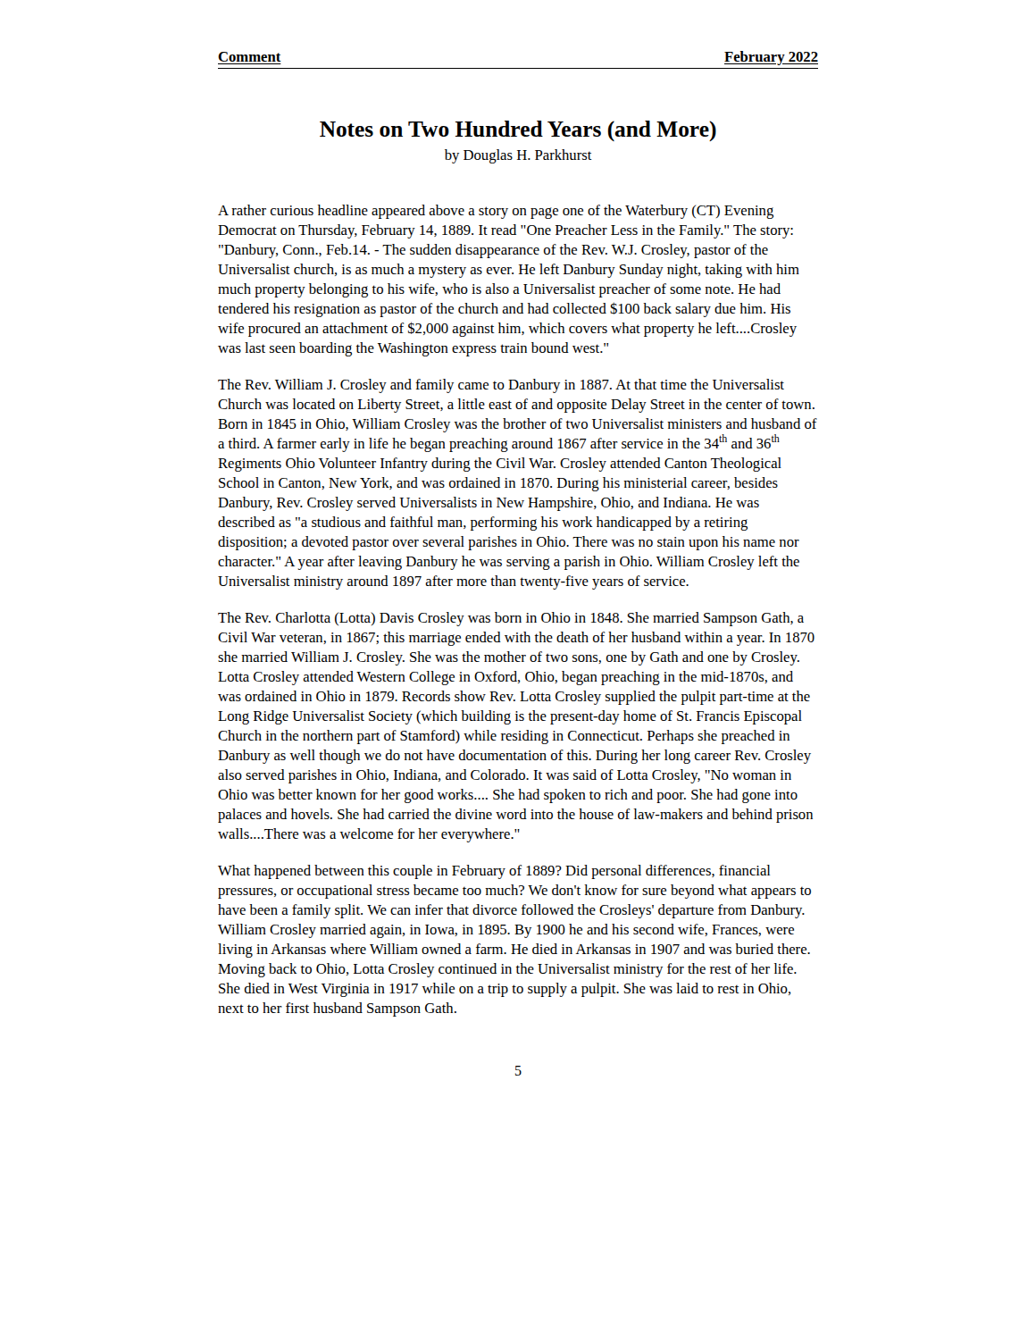Comment February 2022
Notes on Two Hundred Years (and More)
by Douglas H. Parkhurst
A rather curious headline appeared above a story on page one of the Waterbury (CT) Evening Democrat on Thursday, February 14, 1889. It read "One Preacher Less in the Family." The story: "Danbury, Conn., Feb.14. - The sudden disappearance of the Rev. W.J. Crosley, pastor of the Universalist church, is as much a mystery as ever. He left Danbury Sunday night, taking with him much property belonging to his wife, who is also a Universalist preacher of some note. He had tendered his resignation as pastor of the church and had collected $100 back salary due him. His wife procured an attachment of $2,000 against him, which covers what property he left....Crosley was last seen boarding the Washington express train bound west."
The Rev. William J. Crosley and family came to Danbury in 1887. At that time the Universalist Church was located on Liberty Street, a little east of and opposite Delay Street in the center of town. Born in 1845 in Ohio, William Crosley was the brother of two Universalist ministers and husband of a third. A farmer early in life he began preaching around 1867 after service in the 34th and 36th Regiments Ohio Volunteer Infantry during the Civil War. Crosley attended Canton Theological School in Canton, New York, and was ordained in 1870. During his ministerial career, besides Danbury, Rev. Crosley served Universalists in New Hampshire, Ohio, and Indiana. He was described as "a studious and faithful man, performing his work handicapped by a retiring disposition; a devoted pastor over several parishes in Ohio. There was no stain upon his name nor character." A year after leaving Danbury he was serving a parish in Ohio. William Crosley left the Universalist ministry around 1897 after more than twenty-five years of service.
The Rev. Charlotta (Lotta) Davis Crosley was born in Ohio in 1848. She married Sampson Gath, a Civil War veteran, in 1867; this marriage ended with the death of her husband within a year. In 1870 she married William J. Crosley. She was the mother of two sons, one by Gath and one by Crosley. Lotta Crosley attended Western College in Oxford, Ohio, began preaching in the mid-1870s, and was ordained in Ohio in 1879. Records show Rev. Lotta Crosley supplied the pulpit part-time at the Long Ridge Universalist Society (which building is the present-day home of St. Francis Episcopal Church in the northern part of Stamford) while residing in Connecticut. Perhaps she preached in Danbury as well though we do not have documentation of this. During her long career Rev. Crosley also served parishes in Ohio, Indiana, and Colorado. It was said of Lotta Crosley, "No woman in Ohio was better known for her good works.... She had spoken to rich and poor. She had gone into palaces and hovels. She had carried the divine word into the house of law-makers and behind prison walls....There was a welcome for her everywhere."
What happened between this couple in February of 1889? Did personal differences, financial pressures, or occupational stress became too much? We don't know for sure beyond what appears to have been a family split. We can infer that divorce followed the Crosleys' departure from Danbury. William Crosley married again, in Iowa, in 1895. By 1900 he and his second wife, Frances, were living in Arkansas where William owned a farm. He died in Arkansas in 1907 and was buried there. Moving back to Ohio, Lotta Crosley continued in the Universalist ministry for the rest of her life. She died in West Virginia in 1917 while on a trip to supply a pulpit. She was laid to rest in Ohio, next to her first husband Sampson Gath.
5